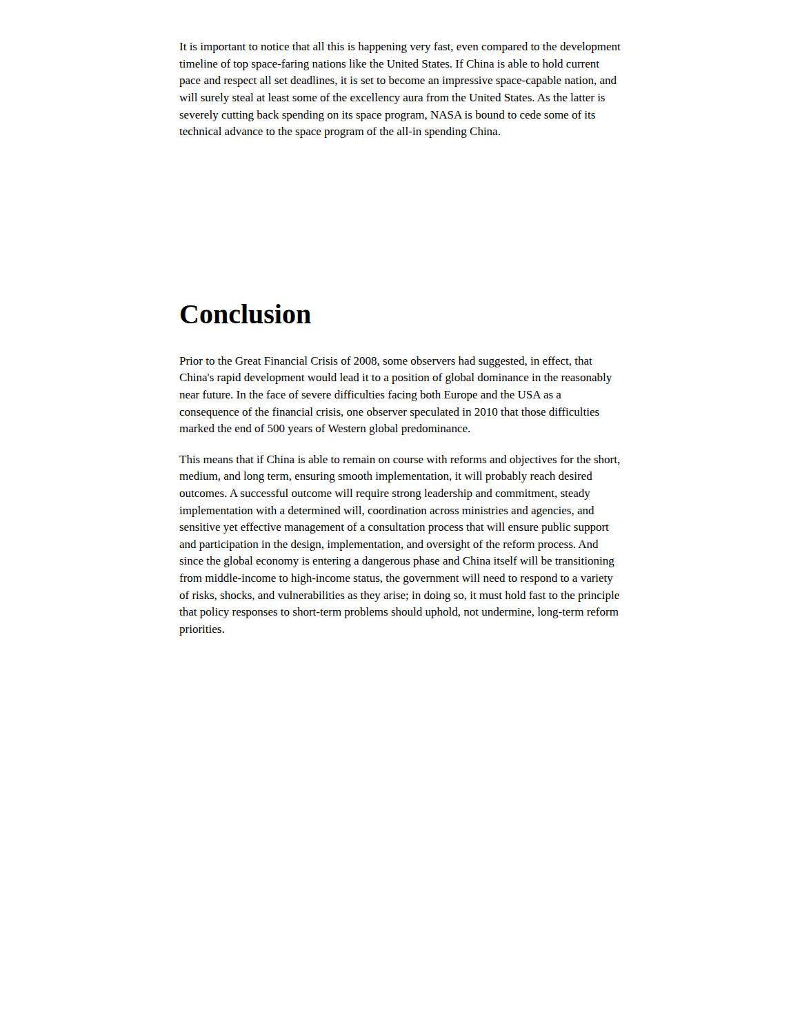It is important to notice that all this is happening very fast, even compared to the development timeline of top space-faring nations like the United States. If China is able to hold current pace and respect all set deadlines, it is set to become an impressive space-capable nation, and will surely steal at least some of the excellency aura from the United States. As the latter is severely cutting back spending on its space program, NASA is bound to cede some of its technical advance to the space program of the all-in spending China.
Conclusion
Prior to the Great Financial Crisis of 2008, some observers had suggested, in effect, that China's rapid development would lead it to a position of global dominance in the reasonably near future. In the face of severe difficulties facing both Europe and the USA as a consequence of the financial crisis, one observer speculated in 2010 that those difficulties marked the end of 500 years of Western global predominance.
This means that if China is able to remain on course with reforms and objectives for the short, medium, and long term, ensuring smooth implementation, it will probably reach desired outcomes. A successful outcome will require strong leadership and commitment, steady implementation with a determined will, coordination across ministries and agencies, and sensitive yet effective management of a consultation process that will ensure public support and participation in the design, implementation, and oversight of the reform process. And since the global economy is entering a dangerous phase and China itself will be transitioning from middle-income to high-income status, the government will need to respond to a variety of risks, shocks, and vulnerabilities as they arise; in doing so, it must hold fast to the principle that policy responses to short-term problems should uphold, not undermine, long-term reform priorities.